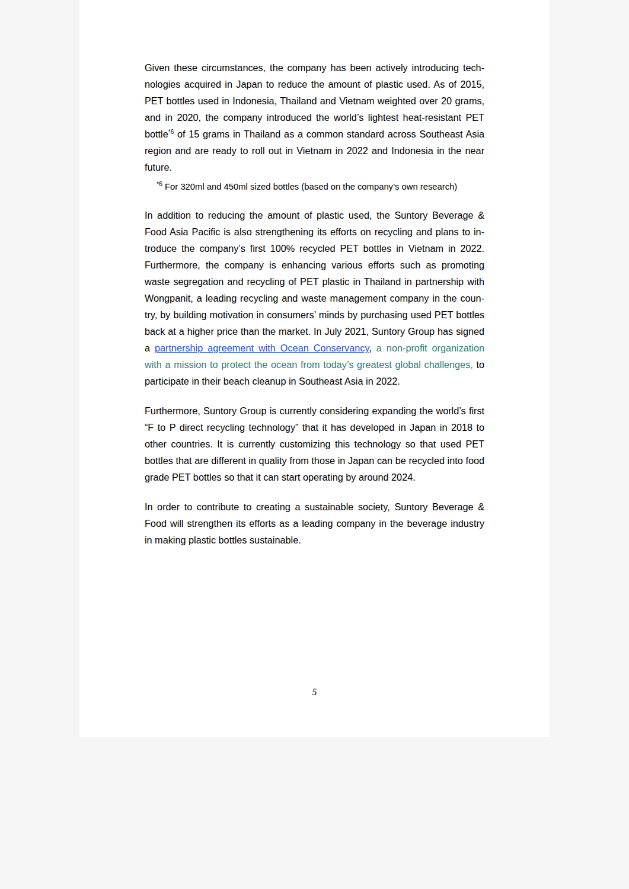Given these circumstances, the company has been actively introducing technologies acquired in Japan to reduce the amount of plastic used. As of 2015, PET bottles used in Indonesia, Thailand and Vietnam weighted over 20 grams, and in 2020, the company introduced the world’s lightest heat-resistant PET bottle*6 of 15 grams in Thailand as a common standard across Southeast Asia region and are ready to roll out in Vietnam in 2022 and Indonesia in the near future.
*6 For 320ml and 450ml sized bottles (based on the company’s own research)
In addition to reducing the amount of plastic used, the Suntory Beverage & Food Asia Pacific is also strengthening its efforts on recycling and plans to introduce the company’s first 100% recycled PET bottles in Vietnam in 2022. Furthermore, the company is enhancing various efforts such as promoting waste segregation and recycling of PET plastic in Thailand in partnership with Wongpanit, a leading recycling and waste management company in the country, by building motivation in consumers’ minds by purchasing used PET bottles back at a higher price than the market. In July 2021, Suntory Group has signed a partnership agreement with Ocean Conservancy, a non-profit organization with a mission to protect the ocean from today’s greatest global challenges, to participate in their beach cleanup in Southeast Asia in 2022.
Furthermore, Suntory Group is currently considering expanding the world’s first “F to P direct recycling technology” that it has developed in Japan in 2018 to other countries. It is currently customizing this technology so that used PET bottles that are different in quality from those in Japan can be recycled into food grade PET bottles so that it can start operating by around 2024.
In order to contribute to creating a sustainable society, Suntory Beverage & Food will strengthen its efforts as a leading company in the beverage industry in making plastic bottles sustainable.
5